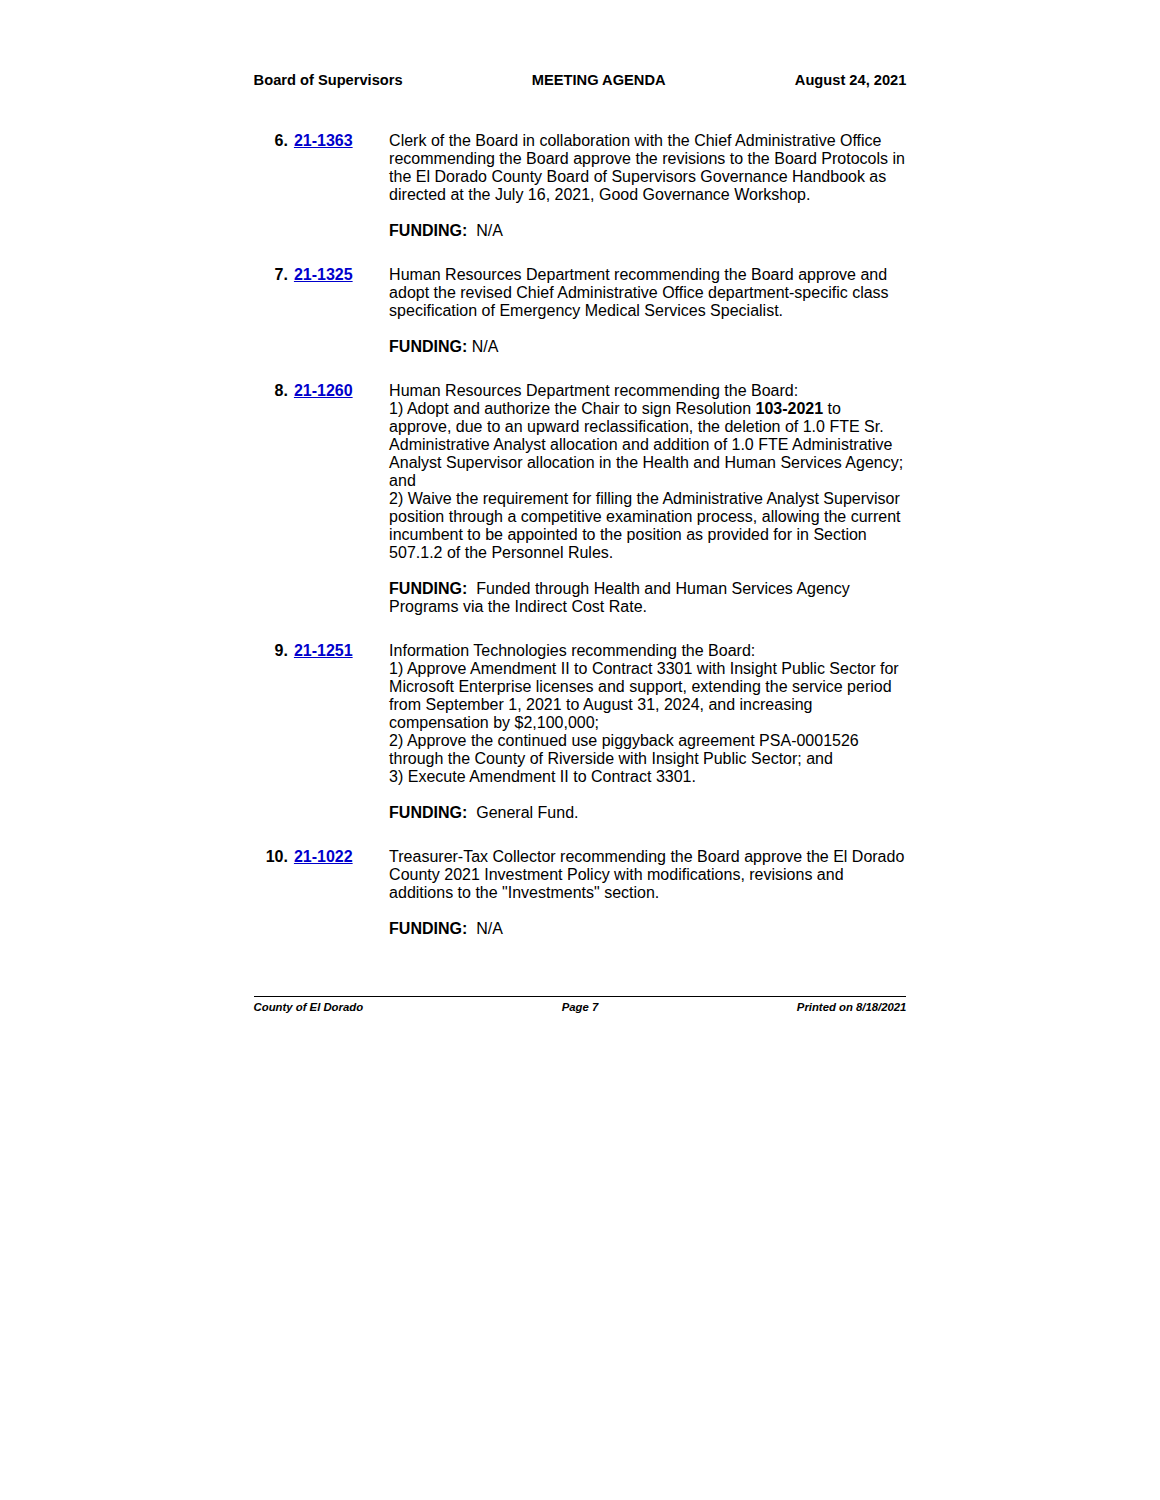Board of Supervisors
MEETING AGENDA
August 24, 2021
6.
21-1363
Clerk of the Board in collaboration with the Chief Administrative Office recommending the Board approve the revisions to the Board Protocols in the El Dorado County Board of Supervisors Governance Handbook as directed at the July 16, 2021, Good Governance Workshop.
FUNDING: N/A
7.
21-1325
Human Resources Department recommending the Board approve and adopt the revised Chief Administrative Office department-specific class specification of Emergency Medical Services Specialist.
FUNDING: N/A
8.
21-1260
Human Resources Department recommending the Board:
1) Adopt and authorize the Chair to sign Resolution 103-2021 to approve, due to an upward reclassification, the deletion of 1.0 FTE Sr. Administrative Analyst allocation and addition of 1.0 FTE Administrative Analyst Supervisor allocation in the Health and Human Services Agency; and
2) Waive the requirement for filling the Administrative Analyst Supervisor position through a competitive examination process, allowing the current incumbent to be appointed to the position as provided for in Section 507.1.2 of the Personnel Rules.
FUNDING: Funded through Health and Human Services Agency Programs via the Indirect Cost Rate.
9.
21-1251
Information Technologies recommending the Board:
1) Approve Amendment II to Contract 3301 with Insight Public Sector for Microsoft Enterprise licenses and support, extending the service period from September 1, 2021 to August 31, 2024, and increasing compensation by $2,100,000;
2) Approve the continued use piggyback agreement PSA-0001526 through the County of Riverside with Insight Public Sector; and
3) Execute Amendment II to Contract 3301.
FUNDING: General Fund.
10.
21-1022
Treasurer-Tax Collector recommending the Board approve the El Dorado County 2021 Investment Policy with modifications, revisions and additions to the "Investments" section.
FUNDING: N/A
County of El Dorado
Page 7
Printed on 8/18/2021